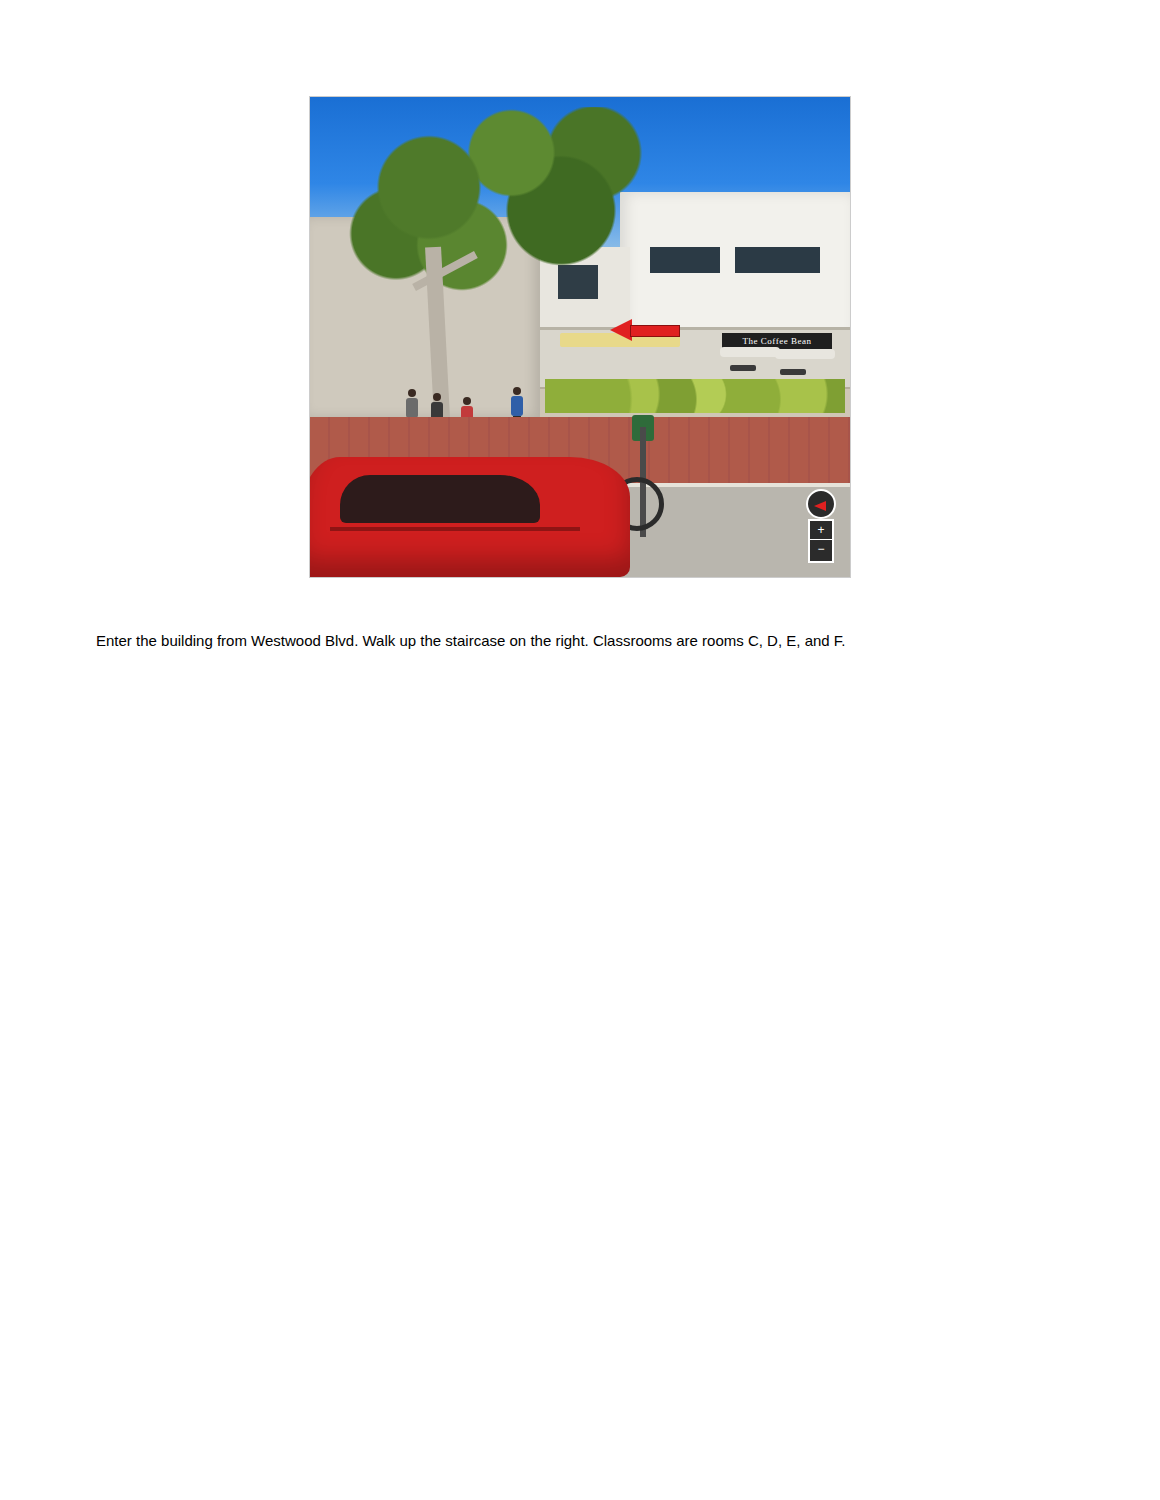The Coffee Bean
+−
Enter the building from Westwood Blvd. Walk up the staircase on the right. Classrooms are rooms C, D, E, and F.